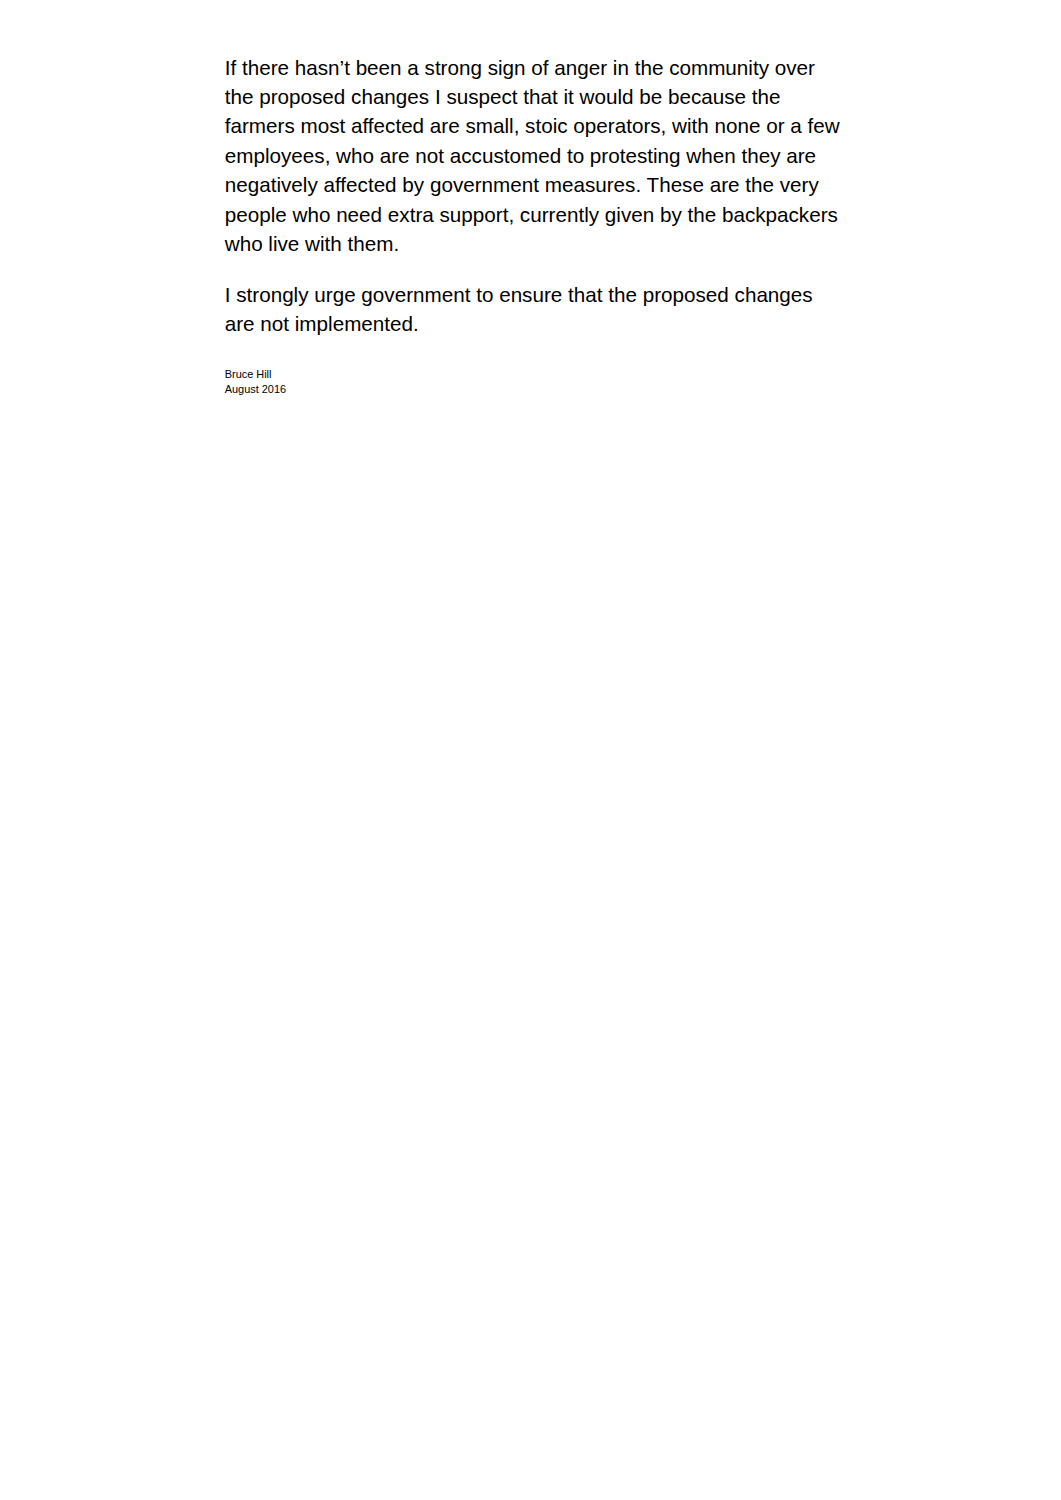If there hasn’t been a strong sign of anger in the community over the proposed changes I suspect that it would be because the farmers most affected are small, stoic operators, with none or a few employees, who are not accustomed to protesting when they are negatively affected by government measures. These are the very people who need extra support, currently given by the backpackers who live with them.
I strongly urge government to ensure that the proposed changes are not implemented.
Bruce Hill
August 2016